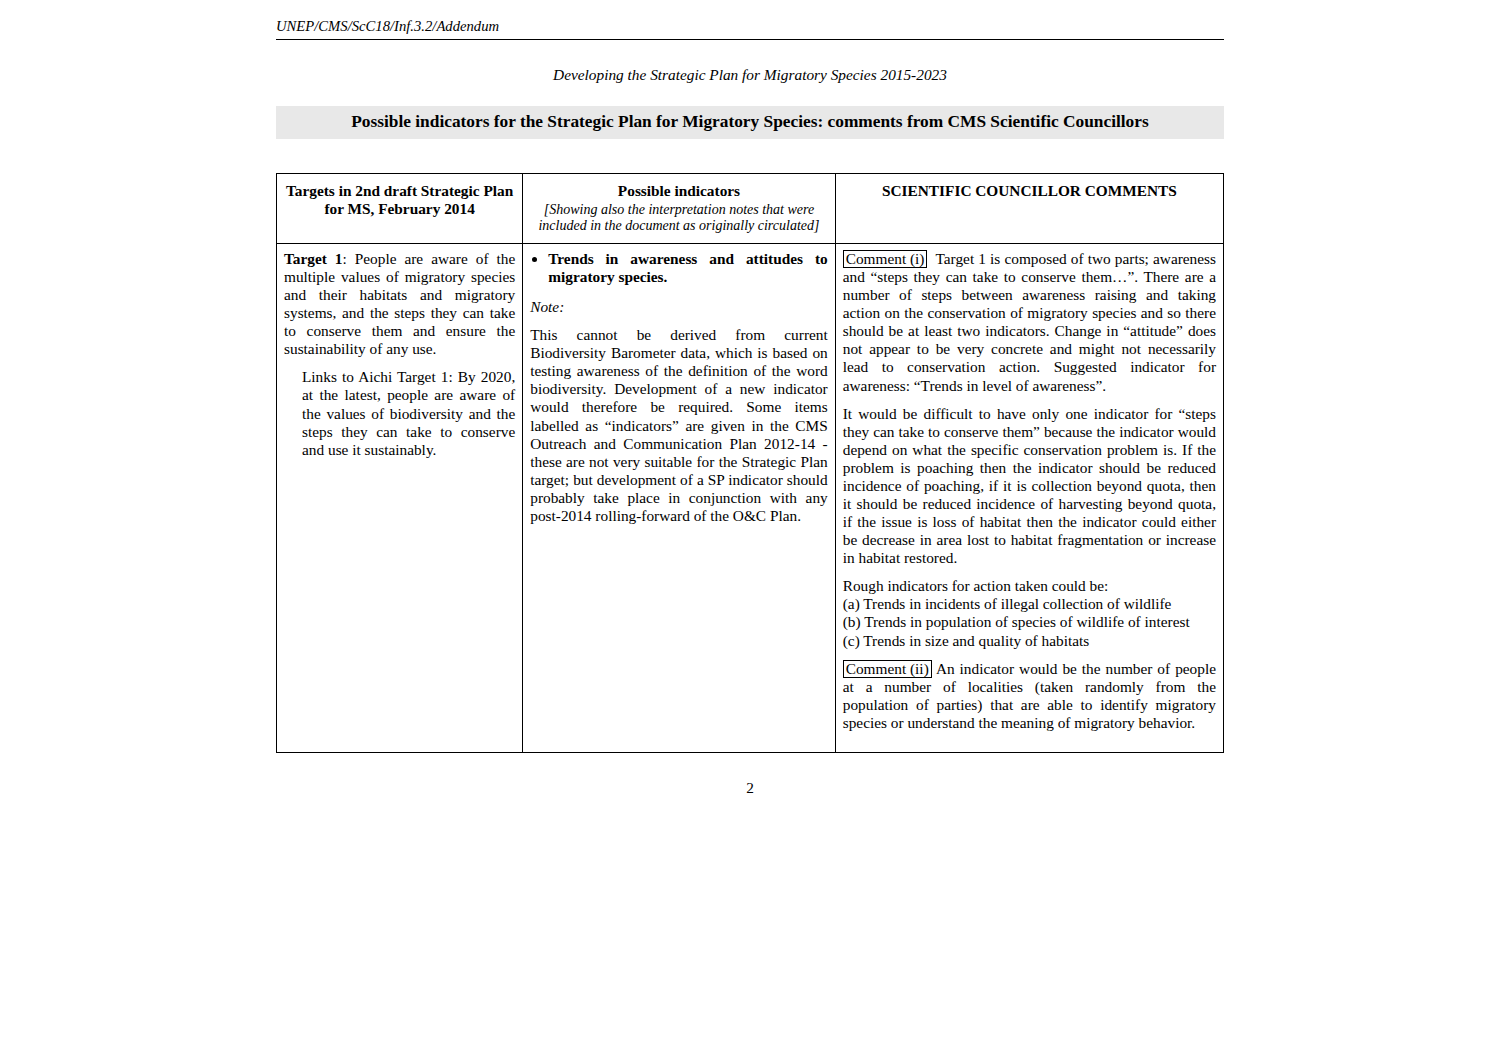UNEP/CMS/ScC18/Inf.3.2/Addendum
Developing the Strategic Plan for Migratory Species 2015-2023
Possible indicators for the Strategic Plan for Migratory Species: comments from CMS Scientific Councillors
| Targets in 2nd draft Strategic Plan for MS, February 2014 | Possible indicators [Showing also the interpretation notes that were included in the document as originally circulated] | SCIENTIFIC COUNCILLOR COMMENTS |
| --- | --- | --- |
| Target 1 : People are aware of the multiple values of migratory species and their habitats and migratory systems, and the steps they can take to conserve them and ensure the sustainability of any use. Links to Aichi Target 1: By 2020, at the latest, people are aware of the values of biodiversity and the steps they can take to conserve and use it sustainably. | Trends in awareness and attitudes to migratory species. Note: This cannot be derived from current Biodiversity Barometer data, which is based on testing awareness of the definition of the word biodiversity. Development of a new indicator would therefore be required. Some items labelled as “indicators” are given in the CMS Outreach and Communication Plan 2012-14 - these are not very suitable for the Strategic Plan target; but development of a SP indicator should probably take place in conjunction with any post-2014 rolling-forward of the O&C Plan. | Comment (i) Target 1 is composed of two parts; awareness and “steps they can take to conserve them…”. There are a number of steps between awareness raising and taking action on the conservation of migratory species and so there should be at least two indicators. Change in “attitude” does not appear to be very concrete and might not necessarily lead to conservation action. Suggested indicator for awareness: “Trends in level of awareness”. It would be difficult to have only one indicator for “steps they can take to conserve them” because the indicator would depend on what the specific conservation problem is. If the problem is poaching then the indicator should be reduced incidence of poaching, if it is collection beyond quota, then it should be reduced incidence of harvesting beyond quota, if the issue is loss of habitat then the indicator could either be decrease in area lost to habitat fragmentation or increase in habitat restored. Rough indicators for action taken could be: (a) Trends in incidents of illegal collection of wildlife (b) Trends in population of species of wildlife of interest (c) Trends in size and quality of habitats Comment (ii) An indicator would be the number of people at a number of localities (taken randomly from the population of parties) that are able to identify migratory species or understand the meaning of migratory behavior. |
2